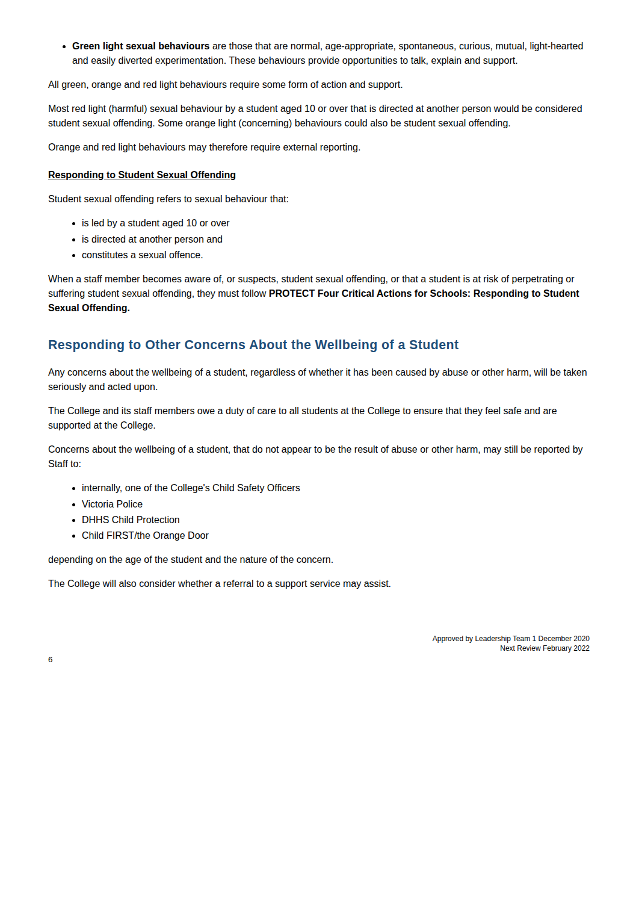Green light sexual behaviours are those that are normal, age-appropriate, spontaneous, curious, mutual, light-hearted and easily diverted experimentation. These behaviours provide opportunities to talk, explain and support.
All green, orange and red light behaviours require some form of action and support.
Most red light (harmful) sexual behaviour by a student aged 10 or over that is directed at another person would be considered student sexual offending. Some orange light (concerning) behaviours could also be student sexual offending.
Orange and red light behaviours may therefore require external reporting.
Responding to Student Sexual Offending
Student sexual offending refers to sexual behaviour that:
is led by a student aged 10 or over
is directed at another person and
constitutes a sexual offence.
When a staff member becomes aware of, or suspects, student sexual offending, or that a student is at risk of perpetrating or suffering student sexual offending, they must follow PROTECT Four Critical Actions for Schools: Responding to Student Sexual Offending.
Responding to Other Concerns About the Wellbeing of a Student
Any concerns about the wellbeing of a student, regardless of whether it has been caused by abuse or other harm, will be taken seriously and acted upon.
The College and its staff members owe a duty of care to all students at the College to ensure that they feel safe and are supported at the College.
Concerns about the wellbeing of a student, that do not appear to be the result of abuse or other harm, may still be reported by Staff to:
internally, one of the College's Child Safety Officers
Victoria Police
DHHS Child Protection
Child FIRST/the Orange Door
depending on the age of the student and the nature of the concern.
The College will also consider whether a referral to a support service may assist.
Approved by Leadership Team 1 December 2020
Next Review February 2022
6